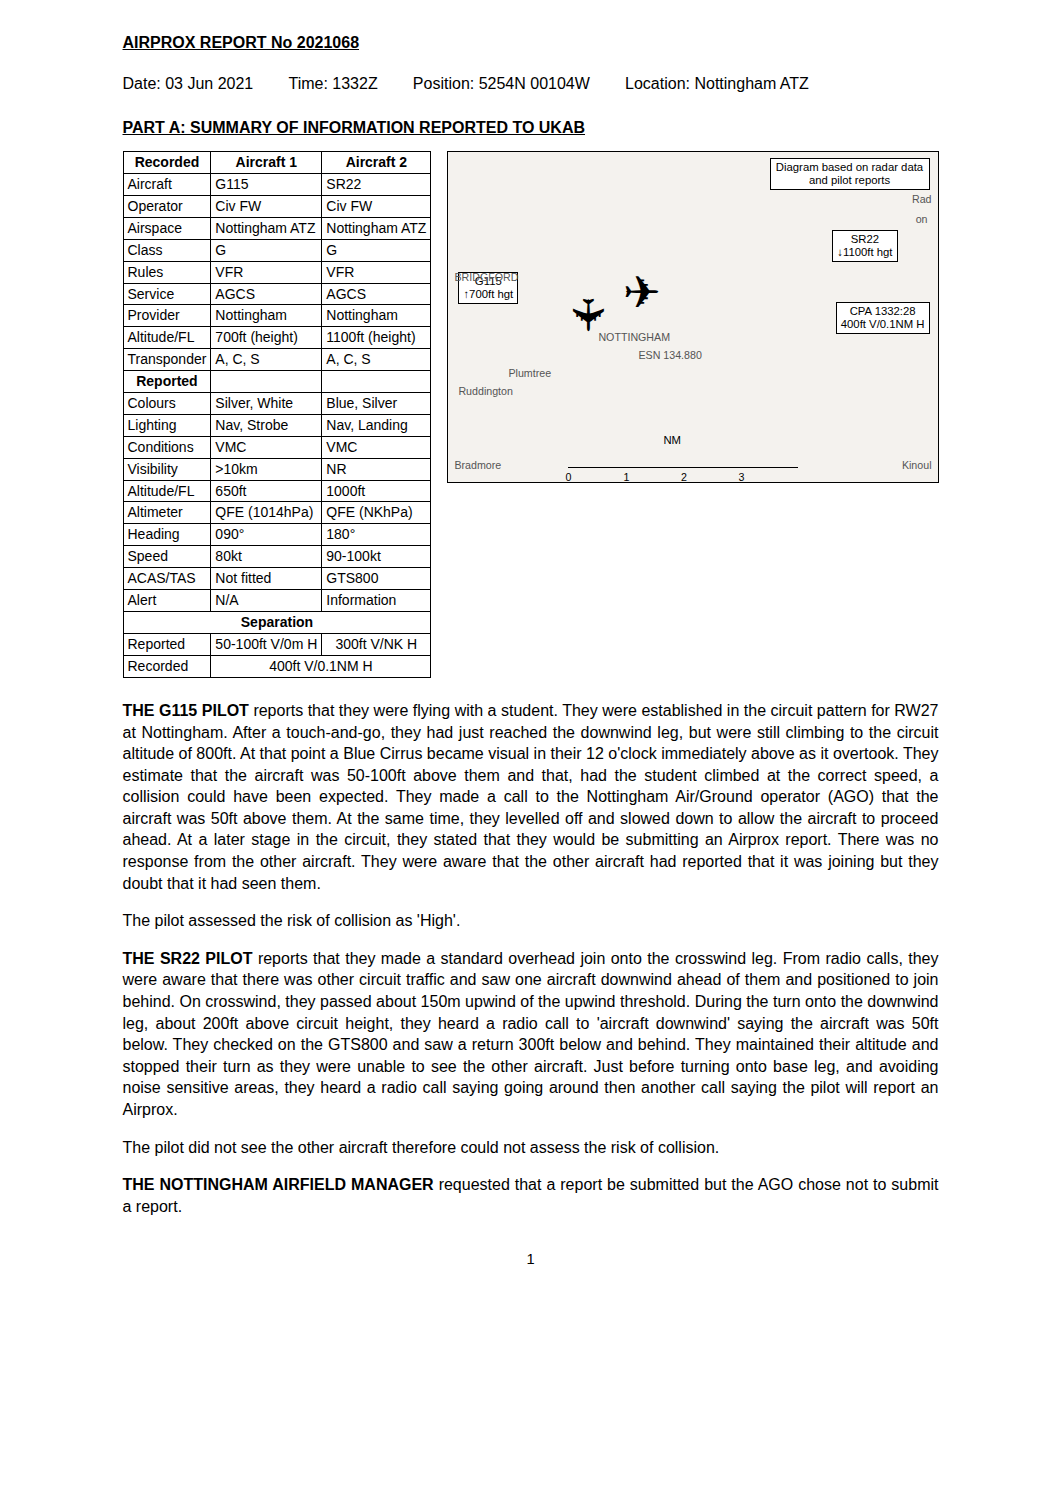AIRPROX REPORT No 2021068
Date: 03 Jun 2021 Time: 1332Z Position: 5254N 00104W Location: Nottingham ATZ
PART A: SUMMARY OF INFORMATION REPORTED TO UKAB
| Recorded | Aircraft 1 | Aircraft 2 |
| --- | --- | --- |
| Aircraft | G115 | SR22 |
| Operator | Civ FW | Civ FW |
| Airspace | Nottingham ATZ | Nottingham ATZ |
| Class | G | G |
| Rules | VFR | VFR |
| Service | AGCS | AGCS |
| Provider | Nottingham | Nottingham |
| Altitude/FL | 700ft (height) | 1100ft (height) |
| Transponder | A, C, S | A, C, S |
| Reported | | |
| Colours | Silver, White | Blue, Silver |
| Lighting | Nav, Strobe | Nav, Landing |
| Conditions | VMC | VMC |
| Visibility | >10km | NR |
| Altitude/FL | 650ft | 1000ft |
| Altimeter | QFE (1014hPa) | QFE (NKhPa) |
| Heading | 090° | 180° |
| Speed | 80kt | 90-100kt |
| ACAS/TAS | Not fitted | GTS800 |
| Alert | N/A | Information |
| Separation |
| Reported | 50-100ft V/0m H | 300ft V/NK H |
| Recorded | 400ft V/0.1NM H |
Diagram based on radar data
and pilot reports
SR22
↓1100ft hgt
G115
↑700ft hgt
CPA 1332:28
400ft V/0.1NM H
✈
✈
Rad
on
BRIDGFORD
NOTTINGHAM
ESN 134.880
Plumtree
Ruddington
Bradmore
Kinoul
NM
0 1 2 3
THE G115 PILOT reports that they were flying with a student. They were established in the circuit pattern for RW27 at Nottingham. After a touch-and-go, they had just reached the downwind leg, but were still climbing to the circuit altitude of 800ft. At that point a Blue Cirrus became visual in their 12 o'clock immediately above as it overtook. They estimate that the aircraft was 50-100ft above them and that, had the student climbed at the correct speed, a collision could have been expected. They made a call to the Nottingham Air/Ground operator (AGO) that the aircraft was 50ft above them. At the same time, they levelled off and slowed down to allow the aircraft to proceed ahead. At a later stage in the circuit, they stated that they would be submitting an Airprox report. There was no response from the other aircraft. They were aware that the other aircraft had reported that it was joining but they doubt that it had seen them.
The pilot assessed the risk of collision as 'High'.
THE SR22 PILOT reports that they made a standard overhead join onto the crosswind leg. From radio calls, they were aware that there was other circuit traffic and saw one aircraft downwind ahead of them and positioned to join behind. On crosswind, they passed about 150m upwind of the upwind threshold. During the turn onto the downwind leg, about 200ft above circuit height, they heard a radio call to 'aircraft downwind' saying the aircraft was 50ft below. They checked on the GTS800 and saw a return 300ft below and behind. They maintained their altitude and stopped their turn as they were unable to see the other aircraft. Just before turning onto base leg, and avoiding noise sensitive areas, they heard a radio call saying going around then another call saying the pilot will report an Airprox.
The pilot did not see the other aircraft therefore could not assess the risk of collision.
THE NOTTINGHAM AIRFIELD MANAGER requested that a report be submitted but the AGO chose not to submit a report.
1